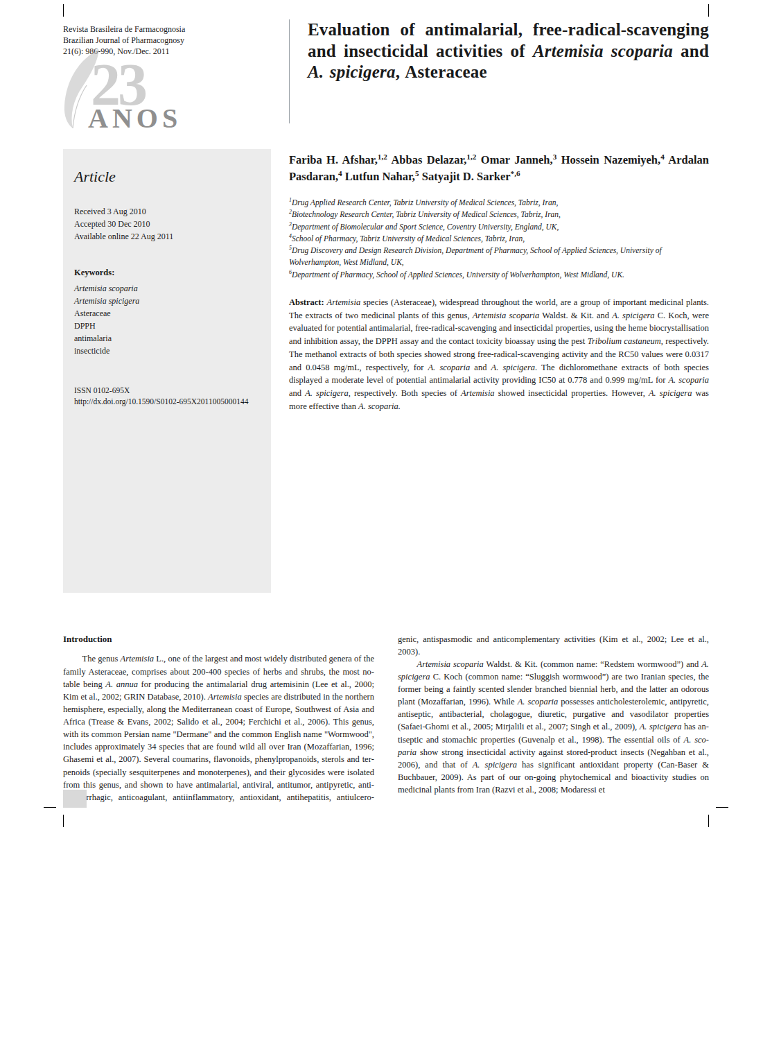Revista Brasileira de Farmacognosia
Brazilian Journal of Pharmacognosy
21(6): 986-990, Nov./Dec. 2011
23
ANOS
Evaluation of antimalarial, free-radical-scavenging and insecticidal activities of Artemisia scoparia and A. spicigera, Asteraceae
Article
Received 3 Aug 2010
Accepted 30 Dec 2010
Available online 22 Aug 2011
Keywords:
Artemisia scoparia
Artemisia spicigera
Asteraceae
DPPH
antimalaria
insecticide
ISSN 0102-695X
http://dx.doi.org/10.1590/S0102-695X2011005000144
Fariba H. Afshar,1,2 Abbas Delazar,1,2 Omar Janneh,3 Hossein Nazemiyeh,4 Ardalan Pasdaran,4 Lutfun Nahar,5 Satyajit D. Sarker*,6
1Drug Applied Research Center, Tabriz University of Medical Sciences, Tabriz, Iran,
2Biotechnology Research Center, Tabriz University of Medical Sciences, Tabriz, Iran,
3Department of Biomolecular and Sport Science, Coventry University, England, UK,
4School of Pharmacy, Tabriz University of Medical Sciences, Tabriz, Iran,
5Drug Discovery and Design Research Division, Department of Pharmacy, School of Applied Sciences, University of Wolverhampton, West Midland, UK,
6Department of Pharmacy, School of Applied Sciences, University of Wolverhampton, West Midland, UK.
Abstract: Artemisia species (Asteraceae), widespread throughout the world, are a group of important medicinal plants. The extracts of two medicinal plants of this genus, Artemisia scoparia Waldst. & Kit. and A. spicigera C. Koch, were evaluated for potential antimalarial, free-radical-scavenging and insecticidal properties, using the heme biocrystallisation and inhibition assay, the DPPH assay and the contact toxicity bioassay using the pest Tribolium castaneum, respectively. The methanol extracts of both species showed strong free-radical-scavenging activity and the RC50 values were 0.0317 and 0.0458 mg/mL, respectively, for A. scoparia and A. spicigera. The dichloromethane extracts of both species displayed a moderate level of potential antimalarial activity providing IC50 at 0.778 and 0.999 mg/mL for A. scoparia and A. spicigera, respectively. Both species of Artemisia showed insecticidal properties. However, A. spicigera was more effective than A. scoparia.
Introduction
The genus Artemisia L., one of the largest and most widely distributed genera of the family Asteraceae, comprises about 200-400 species of herbs and shrubs, the most notable being A. annua for producing the antimalarial drug artemisinin (Lee et al., 2000; Kim et al., 2002; GRIN Database, 2010). Artemisia species are distributed in the northern hemisphere, especially, along the Mediterranean coast of Europe, Southwest of Asia and Africa (Trease & Evans, 2002; Salido et al., 2004; Ferchichi et al., 2006). This genus, with its common Persian name "Dermane" and the common English name "Wormwood", includes approximately 34 species that are found wild all over Iran (Mozaffarian, 1996; Ghasemi et al., 2007). Several coumarins, flavonoids, phenylpropanoids, sterols and terpenoids (specially sesquiterpenes and monoterpenes), and their glycosides were isolated from this genus, and shown to have antimalarial, antiviral, antitumor, antipyretic, antihaemorrhagic, anticoagulant, antiinflammatory, antioxidant, antihepatitis, antiulcerogenic, antispasmodic and anticomplementary activities (Kim et al., 2002; Lee et al., 2003).
Artemisia scoparia Waldst. & Kit. (common name: “Redstem wormwood”) and A. spicigera C. Koch (common name: “Sluggish wormwood”) are two Iranian species, the former being a faintly scented slender branched biennial herb, and the latter an odorous plant (Mozaffarian, 1996). While A. scoparia possesses anticholesterolemic, antipyretic, antiseptic, antibacterial, cholagogue, diuretic, purgative and vasodilator properties (Safaei-Ghomi et al., 2005; Mirjalili et al., 2007; Singh et al., 2009), A. spicigera has antiseptic and stomachic properties (Guvenalp et al., 1998). The essential oils of A. scoparia show strong insecticidal activity against stored-product insects (Negahban et al., 2006), and that of A. spicigera has significant antioxidant property (Can-Baser & Buchbauer, 2009). As part of our on-going phytochemical and bioactivity studies on medicinal plants from Iran (Razvi et al., 2008; Modaressi et